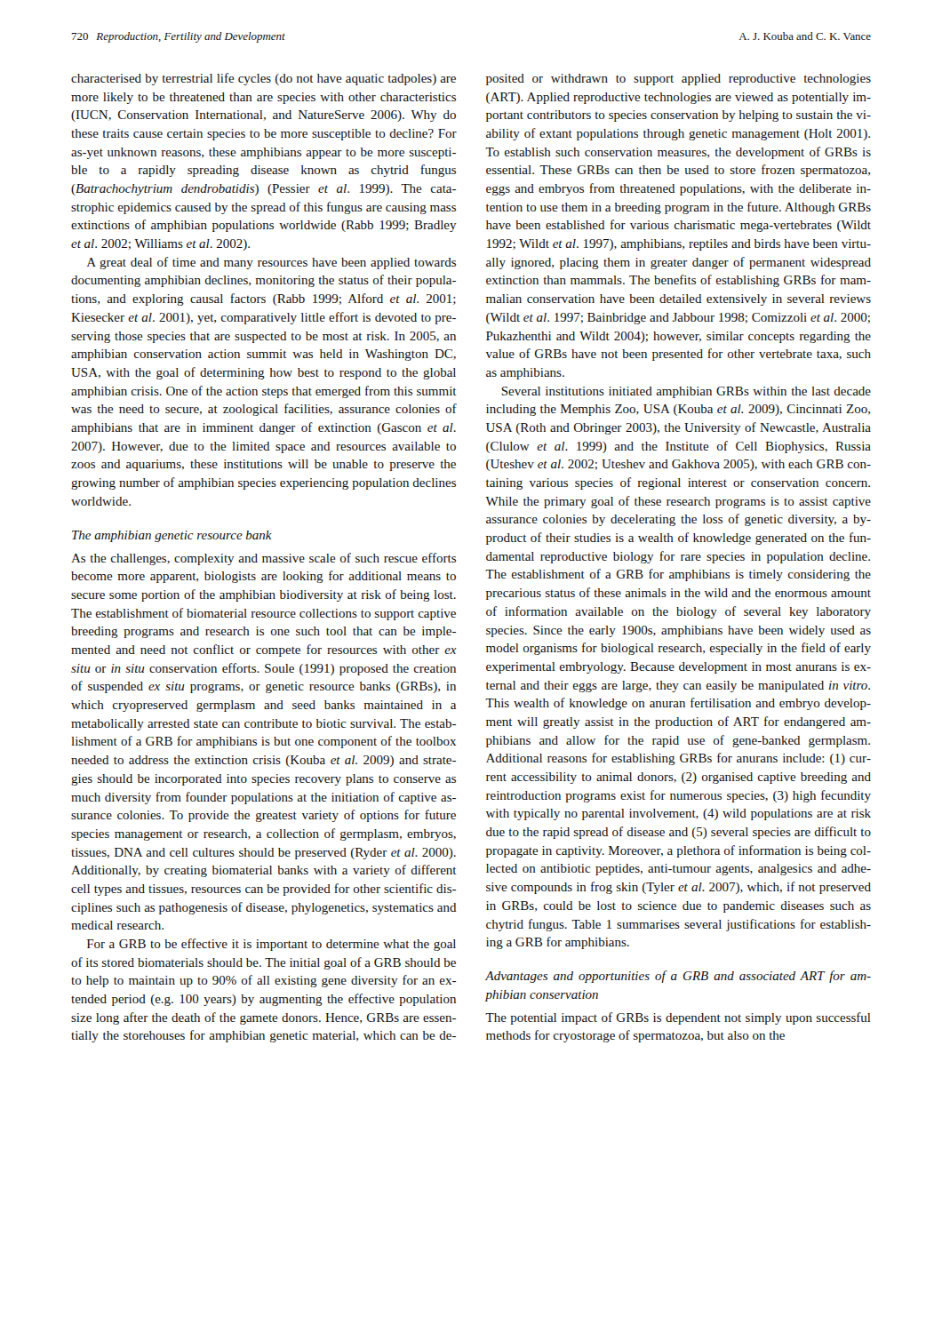720 Reproduction, Fertility and Development
A. J. Kouba and C. K. Vance
characterised by terrestrial life cycles (do not have aquatic tadpoles) are more likely to be threatened than are species with other characteristics (IUCN, Conservation International, and NatureServe 2006). Why do these traits cause certain species to be more susceptible to decline? For as-yet unknown reasons, these amphibians appear to be more susceptible to a rapidly spreading disease known as chytrid fungus (Batrachochytrium dendrobatidis) (Pessier et al. 1999). The catastrophic epidemics caused by the spread of this fungus are causing mass extinctions of amphibian populations worldwide (Rabb 1999; Bradley et al. 2002; Williams et al. 2002).
A great deal of time and many resources have been applied towards documenting amphibian declines, monitoring the status of their populations, and exploring causal factors (Rabb 1999; Alford et al. 2001; Kiesecker et al. 2001), yet, comparatively little effort is devoted to preserving those species that are suspected to be most at risk. In 2005, an amphibian conservation action summit was held in Washington DC, USA, with the goal of determining how best to respond to the global amphibian crisis. One of the action steps that emerged from this summit was the need to secure, at zoological facilities, assurance colonies of amphibians that are in imminent danger of extinction (Gascon et al. 2007). However, due to the limited space and resources available to zoos and aquariums, these institutions will be unable to preserve the growing number of amphibian species experiencing population declines worldwide.
The amphibian genetic resource bank
As the challenges, complexity and massive scale of such rescue efforts become more apparent, biologists are looking for additional means to secure some portion of the amphibian biodiversity at risk of being lost. The establishment of biomaterial resource collections to support captive breeding programs and research is one such tool that can be implemented and need not conflict or compete for resources with other ex situ or in situ conservation efforts. Soule (1991) proposed the creation of suspended ex situ programs, or genetic resource banks (GRBs), in which cryopreserved germplasm and seed banks maintained in a metabolically arrested state can contribute to biotic survival. The establishment of a GRB for amphibians is but one component of the toolbox needed to address the extinction crisis (Kouba et al. 2009) and strategies should be incorporated into species recovery plans to conserve as much diversity from founder populations at the initiation of captive assurance colonies. To provide the greatest variety of options for future species management or research, a collection of germplasm, embryos, tissues, DNA and cell cultures should be preserved (Ryder et al. 2000). Additionally, by creating biomaterial banks with a variety of different cell types and tissues, resources can be provided for other scientific disciplines such as pathogenesis of disease, phylogenetics, systematics and medical research.
For a GRB to be effective it is important to determine what the goal of its stored biomaterials should be. The initial goal of a GRB should be to help to maintain up to 90% of all existing gene diversity for an extended period (e.g. 100 years) by augmenting the effective population size long after the death of the gamete donors. Hence, GRBs are essentially the storehouses for amphibian genetic material, which can be deposited or withdrawn to support applied reproductive technologies (ART). Applied reproductive technologies are viewed as potentially important contributors to species conservation by helping to sustain the viability of extant populations through genetic management (Holt 2001). To establish such conservation measures, the development of GRBs is essential. These GRBs can then be used to store frozen spermatozoa, eggs and embryos from threatened populations, with the deliberate intention to use them in a breeding program in the future. Although GRBs have been established for various charismatic mega-vertebrates (Wildt 1992; Wildt et al. 1997), amphibians, reptiles and birds have been virtually ignored, placing them in greater danger of permanent widespread extinction than mammals. The benefits of establishing GRBs for mammalian conservation have been detailed extensively in several reviews (Wildt et al. 1997; Bainbridge and Jabbour 1998; Comizzoli et al. 2000; Pukazhenthi and Wildt 2004); however, similar concepts regarding the value of GRBs have not been presented for other vertebrate taxa, such as amphibians.
Several institutions initiated amphibian GRBs within the last decade including the Memphis Zoo, USA (Kouba et al. 2009), Cincinnati Zoo, USA (Roth and Obringer 2003), the University of Newcastle, Australia (Clulow et al. 1999) and the Institute of Cell Biophysics, Russia (Uteshev et al. 2002; Uteshev and Gakhova 2005), with each GRB containing various species of regional interest or conservation concern. While the primary goal of these research programs is to assist captive assurance colonies by decelerating the loss of genetic diversity, a by-product of their studies is a wealth of knowledge generated on the fundamental reproductive biology for rare species in population decline. The establishment of a GRB for amphibians is timely considering the precarious status of these animals in the wild and the enormous amount of information available on the biology of several key laboratory species. Since the early 1900s, amphibians have been widely used as model organisms for biological research, especially in the field of early experimental embryology. Because development in most anurans is external and their eggs are large, they can easily be manipulated in vitro. This wealth of knowledge on anuran fertilisation and embryo development will greatly assist in the production of ART for endangered amphibians and allow for the rapid use of gene-banked germplasm. Additional reasons for establishing GRBs for anurans include: (1) current accessibility to animal donors, (2) organised captive breeding and reintroduction programs exist for numerous species, (3) high fecundity with typically no parental involvement, (4) wild populations are at risk due to the rapid spread of disease and (5) several species are difficult to propagate in captivity. Moreover, a plethora of information is being collected on antibiotic peptides, anti-tumour agents, analgesics and adhesive compounds in frog skin (Tyler et al. 2007), which, if not preserved in GRBs, could be lost to science due to pandemic diseases such as chytrid fungus. Table 1 summarises several justifications for establishing a GRB for amphibians.
Advantages and opportunities of a GRB and associated ART for amphibian conservation
The potential impact of GRBs is dependent not simply upon successful methods for cryostorage of spermatozoa, but also on the